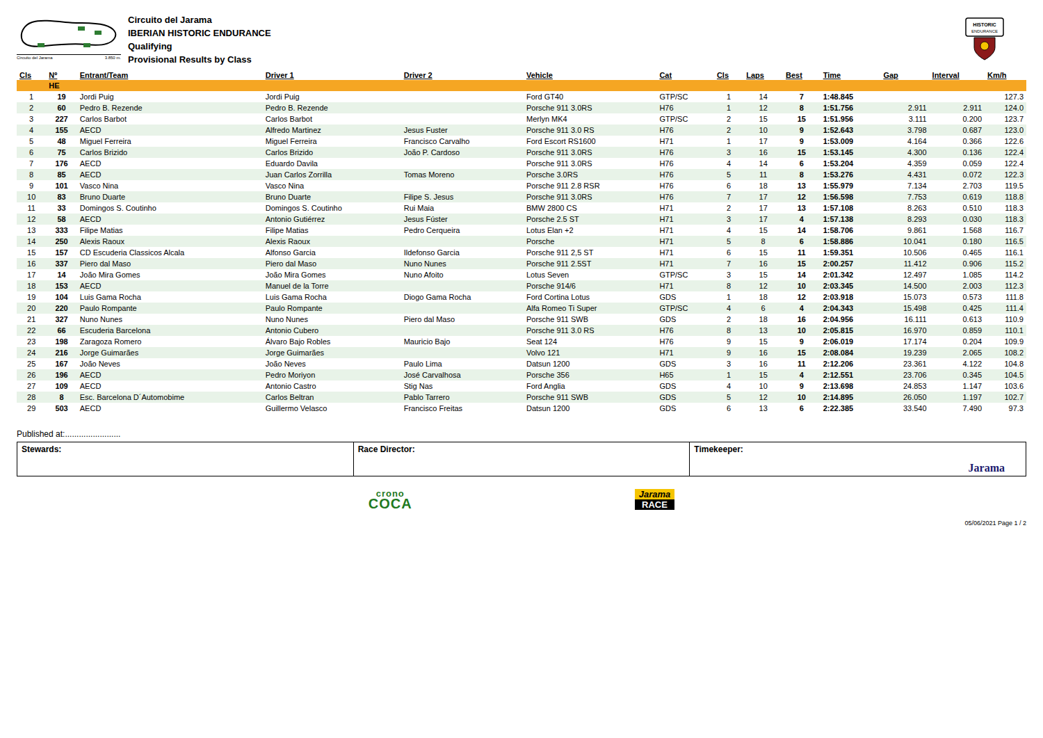Circuito del Jarama 3.850 m.
Circuito del Jarama
IBERIAN HISTORIC ENDURANCE
Qualifying
Provisional Results by Class
HISTORIC ENDURANCE
| Cls | Nº | Entrant/Team | Driver 1 | Driver 2 | Vehicle | Cat | Cls | Laps | Best | Time | Gap | Interval | Km/h |
| --- | --- | --- | --- | --- | --- | --- | --- | --- | --- | --- | --- | --- | --- |
| | HE | | | | | | | | | | | | |
| 1 | 19 | Jordi Puig | Jordi Puig | | Ford GT40 | GTP/SC | 1 | 14 | 7 | 1:48.845 | | | 127.3 |
| 2 | 60 | Pedro B. Rezende | Pedro B. Rezende | | Porsche 911 3.0RS | H76 | 1 | 12 | 8 | 1:51.756 | 2.911 | 2.911 | 124.0 |
| 3 | 227 | Carlos Barbot | Carlos Barbot | | Merlyn MK4 | GTP/SC | 2 | 15 | 15 | 1:51.956 | 3.111 | 0.200 | 123.7 |
| 4 | 155 | AECD | Alfredo Martinez | Jesus Fuster | Porsche 911 3.0 RS | H76 | 2 | 10 | 9 | 1:52.643 | 3.798 | 0.687 | 123.0 |
| 5 | 48 | Miguel Ferreira | Miguel Ferreira | Francisco Carvalho | Ford Escort RS1600 | H71 | 1 | 17 | 9 | 1:53.009 | 4.164 | 0.366 | 122.6 |
| 6 | 75 | Carlos Brizido | Carlos Brizido | João P. Cardoso | Porsche 911 3.0RS | H76 | 3 | 16 | 15 | 1:53.145 | 4.300 | 0.136 | 122.4 |
| 7 | 176 | AECD | Eduardo Davila | | Porsche 911 3.0RS | H76 | 4 | 14 | 6 | 1:53.204 | 4.359 | 0.059 | 122.4 |
| 8 | 85 | AECD | Juan Carlos Zorrilla | Tomas Moreno | Porsche 3.0RS | H76 | 5 | 11 | 8 | 1:53.276 | 4.431 | 0.072 | 122.3 |
| 9 | 101 | Vasco Nina | Vasco Nina | | Porsche 911 2.8 RSR | H76 | 6 | 18 | 13 | 1:55.979 | 7.134 | 2.703 | 119.5 |
| 10 | 83 | Bruno Duarte | Bruno Duarte | Filipe S. Jesus | Porsche 911 3.0RS | H76 | 7 | 17 | 12 | 1:56.598 | 7.753 | 0.619 | 118.8 |
| 11 | 33 | Domingos S. Coutinho | Domingos S. Coutinho | Rui Maia | BMW 2800 CS | H71 | 2 | 17 | 13 | 1:57.108 | 8.263 | 0.510 | 118.3 |
| 12 | 58 | AECD | Antonio Gutiérrez | Jesus Fúster | Porsche 2.5 ST | H71 | 3 | 17 | 4 | 1:57.138 | 8.293 | 0.030 | 118.3 |
| 13 | 333 | Filipe Matias | Filipe Matias | Pedro Cerqueira | Lotus Elan +2 | H71 | 4 | 15 | 14 | 1:58.706 | 9.861 | 1.568 | 116.7 |
| 14 | 250 | Alexis Raoux | Alexis Raoux | | Porsche | H71 | 5 | 8 | 6 | 1:58.886 | 10.041 | 0.180 | 116.5 |
| 15 | 157 | CD Escuderia Classicos Alcala | Alfonso Garcia | Ildefonso Garcia | Porsche 911 2,5 ST | H71 | 6 | 15 | 11 | 1:59.351 | 10.506 | 0.465 | 116.1 |
| 16 | 337 | Piero dal Maso | Piero dal Maso | Nuno Nunes | Porsche 911 2.5ST | H71 | 7 | 16 | 15 | 2:00.257 | 11.412 | 0.906 | 115.2 |
| 17 | 14 | João Mira Gomes | João Mira Gomes | Nuno Afoito | Lotus Seven | GTP/SC | 3 | 15 | 14 | 2:01.342 | 12.497 | 1.085 | 114.2 |
| 18 | 153 | AECD | Manuel de la Torre | | Porsche 914/6 | H71 | 8 | 12 | 10 | 2:03.345 | 14.500 | 2.003 | 112.3 |
| 19 | 104 | Luis Gama Rocha | Luis Gama Rocha | Diogo Gama Rocha | Ford Cortina Lotus | GDS | 1 | 18 | 12 | 2:03.918 | 15.073 | 0.573 | 111.8 |
| 20 | 220 | Paulo Rompante | Paulo Rompante | | Alfa Romeo Ti Super | GTP/SC | 4 | 6 | 4 | 2:04.343 | 15.498 | 0.425 | 111.4 |
| 21 | 327 | Nuno Nunes | Nuno Nunes | Piero dal Maso | Porsche 911 SWB | GDS | 2 | 18 | 16 | 2:04.956 | 16.111 | 0.613 | 110.9 |
| 22 | 66 | Escuderia Barcelona | Antonio Cubero | | Porsche 911 3.0 RS | H76 | 8 | 13 | 10 | 2:05.815 | 16.970 | 0.859 | 110.1 |
| 23 | 198 | Zaragoza Romero | Álvaro Bajo Robles | Mauricio Bajo | Seat 124 | H76 | 9 | 15 | 9 | 2:06.019 | 17.174 | 0.204 | 109.9 |
| 24 | 216 | Jorge Guimarães | Jorge Guimarães | | Volvo 121 | H71 | 9 | 16 | 15 | 2:08.084 | 19.239 | 2.065 | 108.2 |
| 25 | 167 | João Neves | João Neves | Paulo Lima | Datsun 1200 | GDS | 3 | 16 | 11 | 2:12.206 | 23.361 | 4.122 | 104.8 |
| 26 | 196 | AECD | Pedro Moriyon | José Carvalhosa | Porsche 356 | H65 | 1 | 15 | 4 | 2:12.551 | 23.706 | 0.345 | 104.5 |
| 27 | 109 | AECD | Antonio Castro | Stig Nas | Ford Anglia | GDS | 4 | 10 | 9 | 2:13.698 | 24.853 | 1.147 | 103.6 |
| 28 | 8 | Esc. Barcelona D´Automobime | Carlos Beltran | Pablo Tarrero | Porsche 911 SWB | GDS | 5 | 12 | 10 | 2:14.895 | 26.050 | 1.197 | 102.7 |
| 29 | 503 | AECD | Guillermo Velasco | Francisco Freitas | Datsun 1200 | GDS | 6 | 13 | 6 | 2:22.385 | 33.540 | 7.490 | 97.3 |
Published at:........................
| Stewards: | Race Director: | Timekeeper: Jarama |
crono COCA
Jarama
RACE
05/06/2021 Page 1 / 2